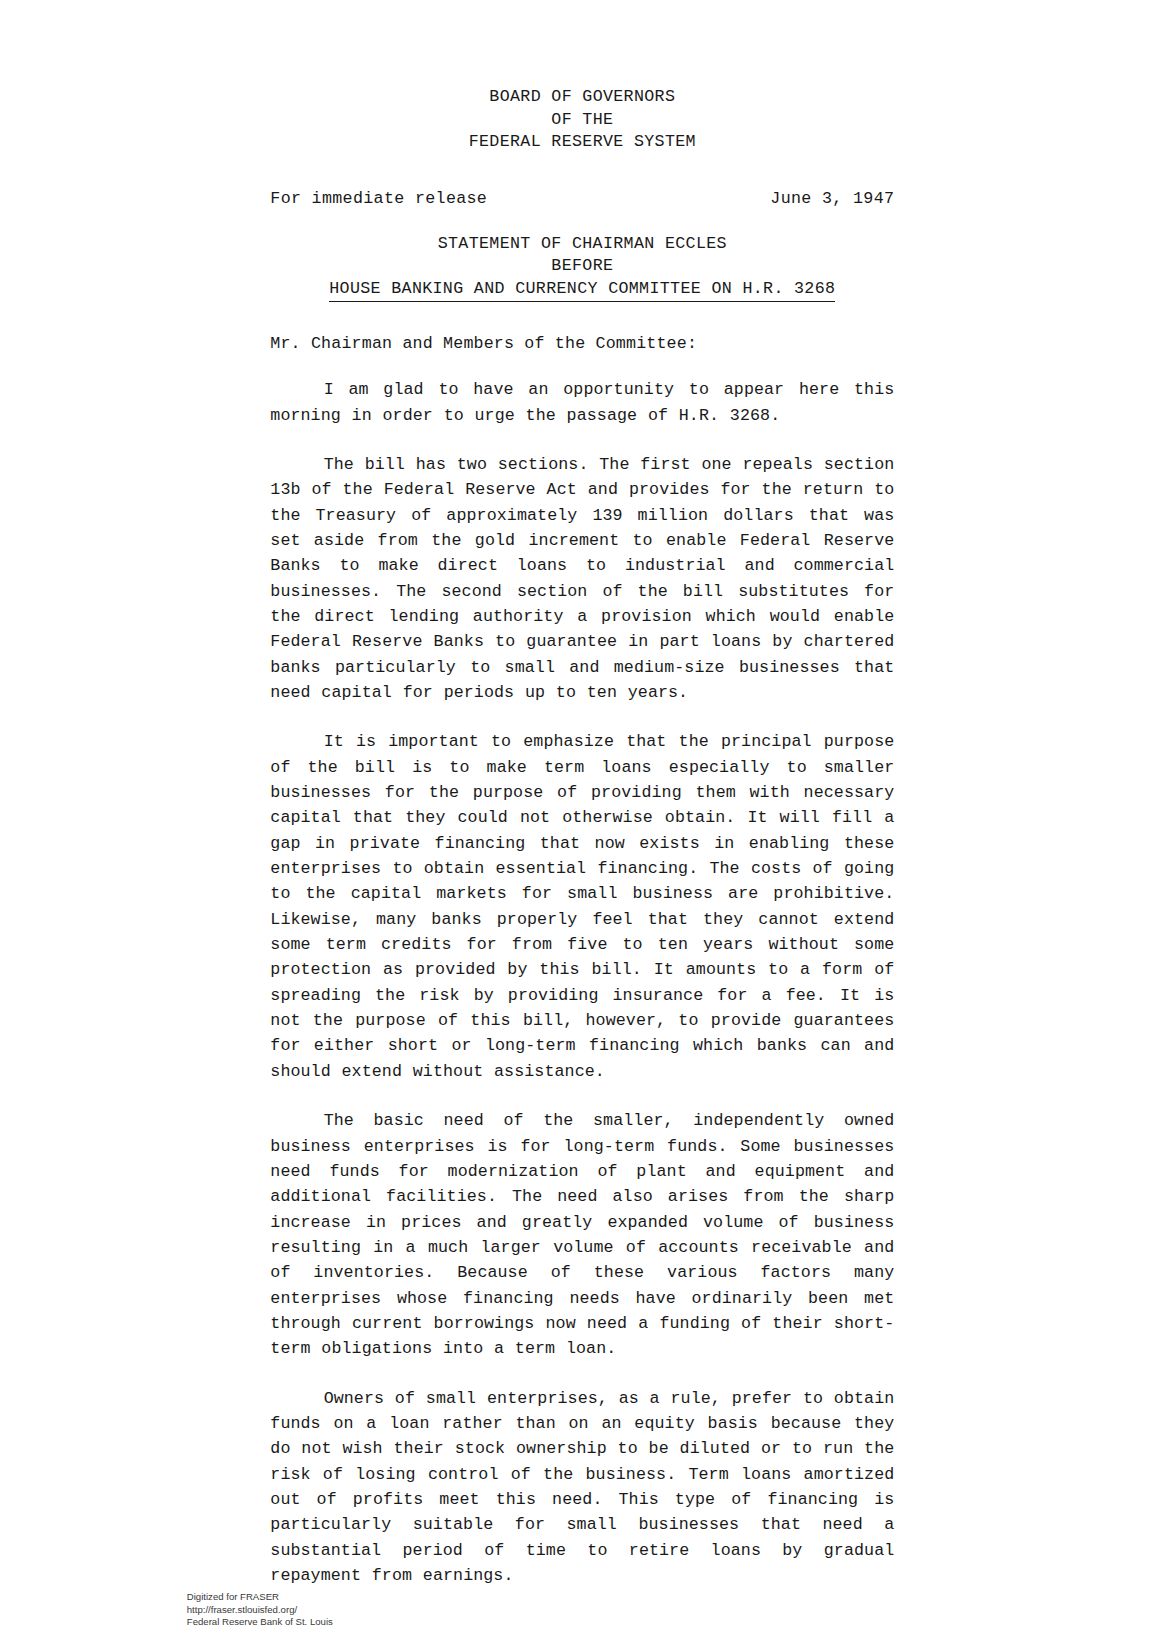BOARD OF GOVERNORS
OF THE
FEDERAL RESERVE SYSTEM
For immediate release June 3, 1947
STATEMENT OF CHAIRMAN ECCLES
BEFORE
HOUSE BANKING AND CURRENCY COMMITTEE ON H.R. 3268
Mr. Chairman and Members of the Committee:
I am glad to have an opportunity to appear here this morning in order to urge the passage of H.R. 3268.
The bill has two sections. The first one repeals section 13b of the Federal Reserve Act and provides for the return to the Treasury of approximately 139 million dollars that was set aside from the gold increment to enable Federal Reserve Banks to make direct loans to industrial and commercial businesses. The second section of the bill substitutes for the direct lending authority a provision which would enable Federal Reserve Banks to guarantee in part loans by chartered banks particularly to small and medium-size businesses that need capital for periods up to ten years.
It is important to emphasize that the principal purpose of the bill is to make term loans especially to smaller businesses for the purpose of providing them with necessary capital that they could not otherwise obtain. It will fill a gap in private financing that now exists in enabling these enterprises to obtain essential financing. The costs of going to the capital markets for small business are prohibitive. Likewise, many banks properly feel that they cannot extend some term credits for from five to ten years without some protection as provided by this bill. It amounts to a form of spreading the risk by providing insurance for a fee. It is not the purpose of this bill, however, to provide guarantees for either short or long-term financing which banks can and should extend without assistance.
The basic need of the smaller, independently owned business enterprises is for long-term funds. Some businesses need funds for modernization of plant and equipment and additional facilities. The need also arises from the sharp increase in prices and greatly expanded volume of business resulting in a much larger volume of accounts receivable and of inventories. Because of these various factors many enterprises whose financing needs have ordinarily been met through current borrowings now need a funding of their short-term obligations into a term loan.
Owners of small enterprises, as a rule, prefer to obtain funds on a loan rather than on an equity basis because they do not wish their stock ownership to be diluted or to run the risk of losing control of the business. Term loans amortized out of profits meet this need. This type of financing is particularly suitable for small businesses that need a substantial period of time to retire loans by gradual repayment from earnings.
Digitized for FRASER
http://fraser.stlouisfed.org/
Federal Reserve Bank of St. Louis